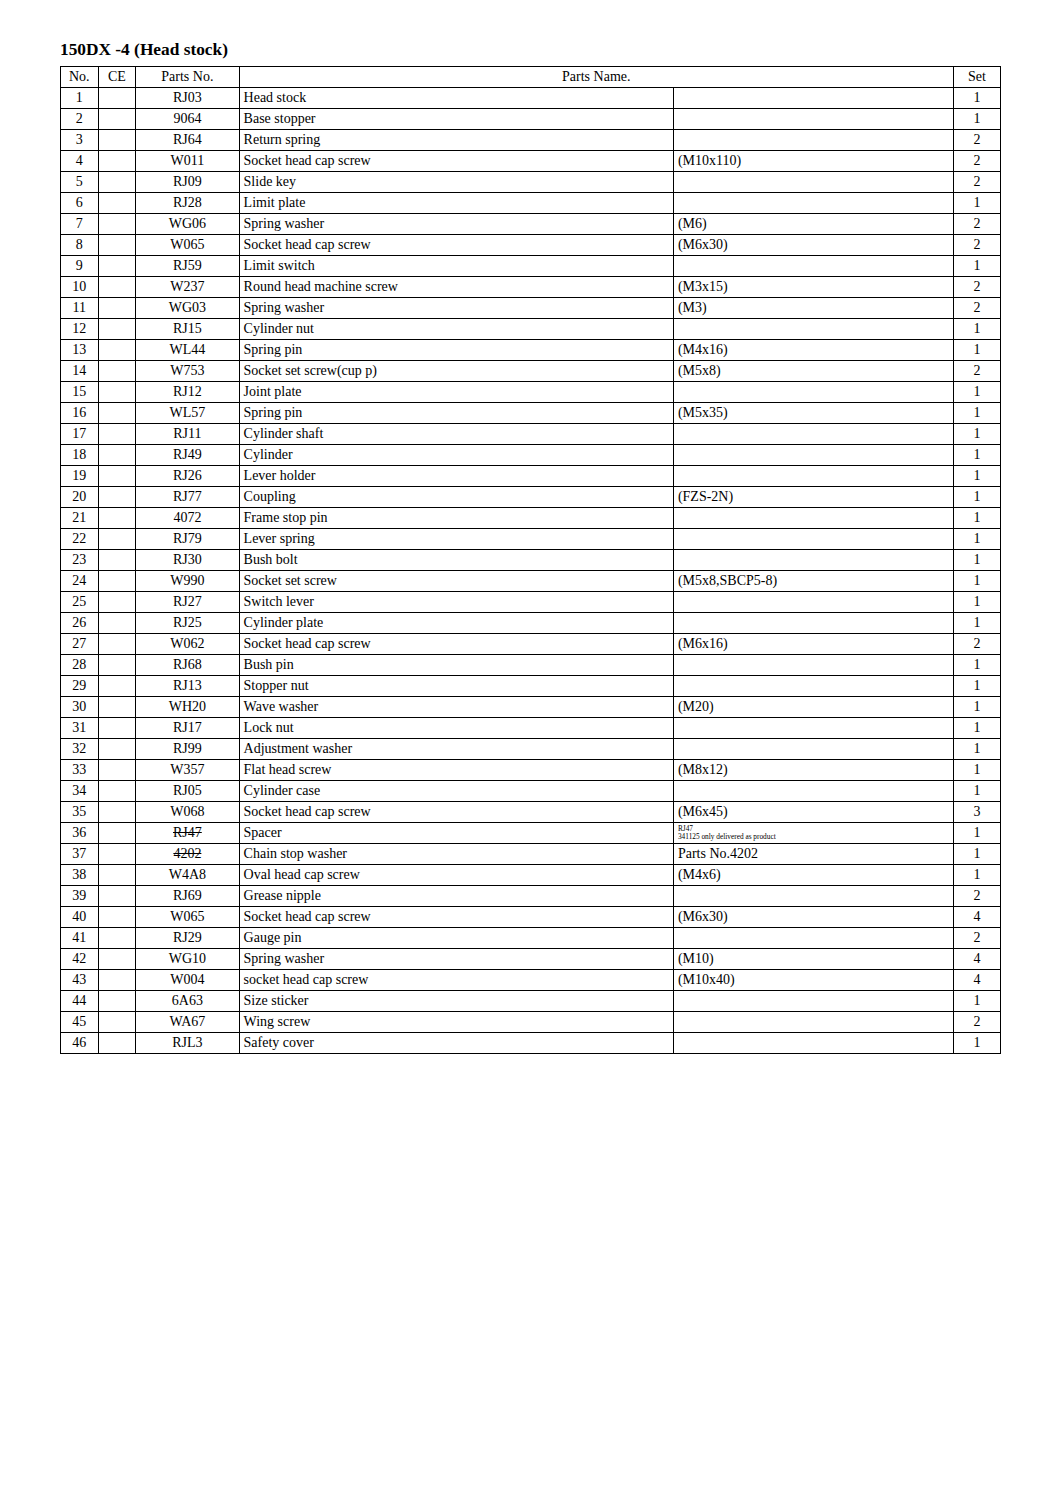150DX -4 (Head stock)
| No. | CE | Parts No. | Parts Name. | Set |
| --- | --- | --- | --- | --- |
| 1 | | RJ03 | Head stock | 1 |
| 2 | | 9064 | Base stopper | 1 |
| 3 | | RJ64 | Return spring | 2 |
| 4 | | W011 | Socket head cap screw (M10x110) | 2 |
| 5 | | RJ09 | Slide key | 2 |
| 6 | | RJ28 | Limit plate | 1 |
| 7 | | WG06 | Spring washer (M6) | 2 |
| 8 | | W065 | Socket head cap screw (M6x30) | 2 |
| 9 | | RJ59 | Limit switch | 1 |
| 10 | | W237 | Round head machine screw (M3x15) | 2 |
| 11 | | WG03 | Spring washer (M3) | 2 |
| 12 | | RJ15 | Cylinder nut | 1 |
| 13 | | WL44 | Spring pin (M4x16) | 1 |
| 14 | | W753 | Socket set screw(cup p) (M5x8) | 2 |
| 15 | | RJ12 | Joint plate | 1 |
| 16 | | WL57 | Spring pin (M5x35) | 1 |
| 17 | | RJ11 | Cylinder shaft | 1 |
| 18 | | RJ49 | Cylinder | 1 |
| 19 | | RJ26 | Lever holder | 1 |
| 20 | | RJ77 | Coupling (FZS-2N) | 1 |
| 21 | | 4072 | Frame stop pin | 1 |
| 22 | | RJ79 | Lever spring | 1 |
| 23 | | RJ30 | Bush bolt | 1 |
| 24 | | W990 | Socket set screw (M5x8,SBCP5-8) | 1 |
| 25 | | RJ27 | Switch lever | 1 |
| 26 | | RJ25 | Cylinder plate | 1 |
| 27 | | W062 | Socket head cap screw (M6x16) | 2 |
| 28 | | RJ68 | Bush pin | 1 |
| 29 | | RJ13 | Stopper nut | 1 |
| 30 | | WH20 | Wave washer (M20) | 1 |
| 31 | | RJ17 | Lock nut | 1 |
| 32 | | RJ99 | Adjustment washer | 1 |
| 33 | | W357 | Flat head screw (M8x12) | 1 |
| 34 | | RJ05 | Cylinder case | 1 |
| 35 | | W068 | Socket head cap screw (M6x45) | 3 |
| 36 | | RJ47 | Spacer RJ47 341125 only delivered as product | 1 |
| 37 | | 4202 | Chain stop washer Parts No.4202 | 1 |
| 38 | | W4A8 | Oval head cap screw (M4x6) | 1 |
| 39 | | RJ69 | Grease nipple | 2 |
| 40 | | W065 | Socket head cap screw (M6x30) | 4 |
| 41 | | RJ29 | Gauge pin | 2 |
| 42 | | WG10 | Spring washer (M10) | 4 |
| 43 | | W004 | socket head cap screw (M10x40) | 4 |
| 44 | | 6A63 | Size sticker | 1 |
| 45 | | WA67 | Wing screw | 2 |
| 46 | | RJL3 | Safety cover | 1 |